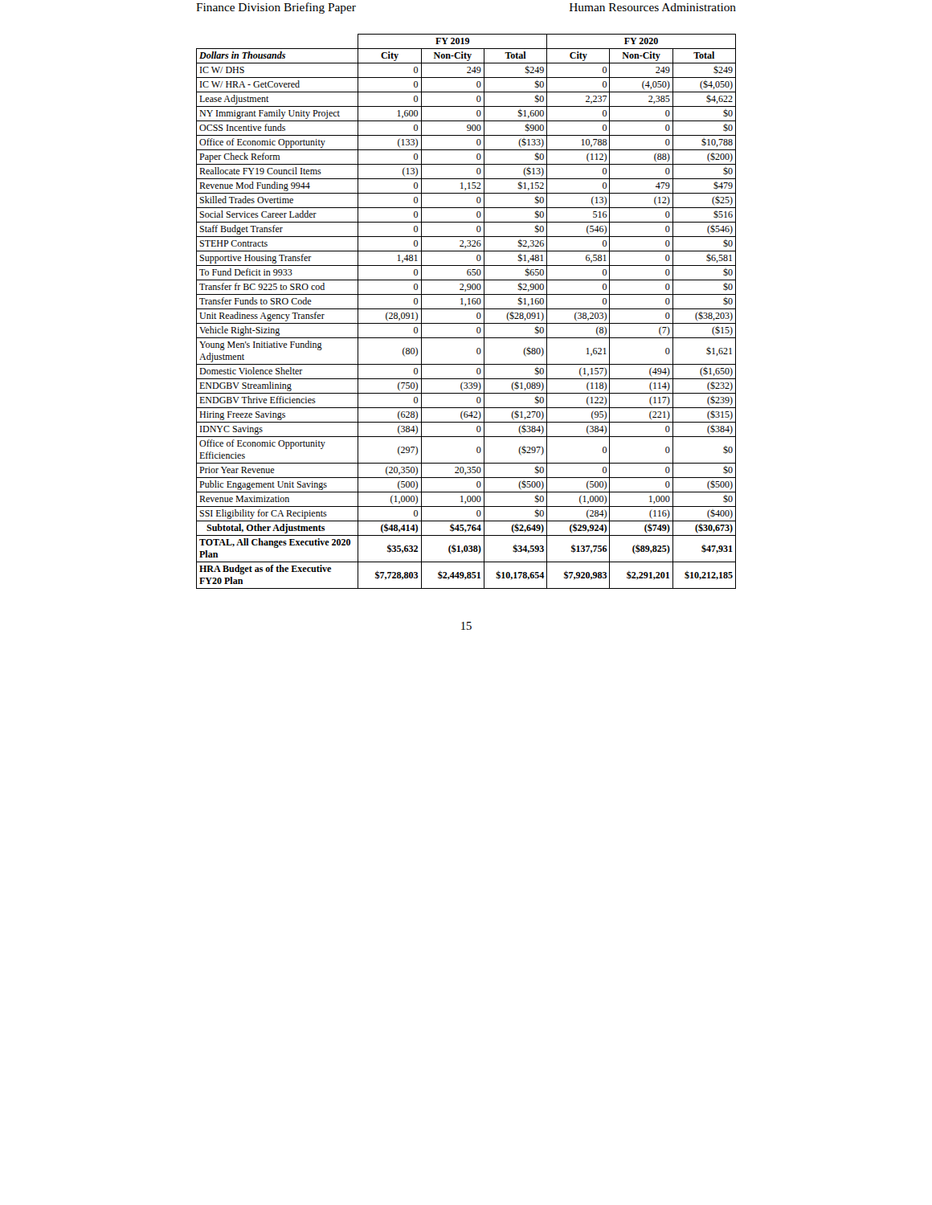Finance Division Briefing Paper
Human Resources Administration
| | FY 2019 | FY 2020 |
| --- | --- | --- |
| Dollars in Thousands | City | Non-City | Total | City | Non-City | Total |
| IC W/ DHS | 0 | 249 | $249 | 0 | 249 | $249 |
| IC W/ HRA - GetCovered | 0 | 0 | $0 | 0 | (4,050) | ($4,050) |
| Lease Adjustment | 0 | 0 | $0 | 2,237 | 2,385 | $4,622 |
| NY Immigrant Family Unity Project | 1,600 | 0 | $1,600 | 0 | 0 | $0 |
| OCSS Incentive funds | 0 | 900 | $900 | 0 | 0 | $0 |
| Office of Economic Opportunity | (133) | 0 | ($133) | 10,788 | 0 | $10,788 |
| Paper Check Reform | 0 | 0 | $0 | (112) | (88) | ($200) |
| Reallocate FY19 Council Items | (13) | 0 | ($13) | 0 | 0 | $0 |
| Revenue Mod Funding 9944 | 0 | 1,152 | $1,152 | 0 | 479 | $479 |
| Skilled Trades Overtime | 0 | 0 | $0 | (13) | (12) | ($25) |
| Social Services Career Ladder | 0 | 0 | $0 | 516 | 0 | $516 |
| Staff Budget Transfer | 0 | 0 | $0 | (546) | 0 | ($546) |
| STEHP Contracts | 0 | 2,326 | $2,326 | 0 | 0 | $0 |
| Supportive Housing Transfer | 1,481 | 0 | $1,481 | 6,581 | 0 | $6,581 |
| To Fund Deficit in 9933 | 0 | 650 | $650 | 0 | 0 | $0 |
| Transfer fr BC 9225 to SRO cod | 0 | 2,900 | $2,900 | 0 | 0 | $0 |
| Transfer Funds to SRO Code | 0 | 1,160 | $1,160 | 0 | 0 | $0 |
| Unit Readiness Agency Transfer | (28,091) | 0 | ($28,091) | (38,203) | 0 | ($38,203) |
| Vehicle Right-Sizing | 0 | 0 | $0 | (8) | (7) | ($15) |
| Young Men's Initiative Funding Adjustment | (80) | 0 | ($80) | 1,621 | 0 | $1,621 |
| Domestic Violence Shelter | 0 | 0 | $0 | (1,157) | (494) | ($1,650) |
| ENDGBV Streamlining | (750) | (339) | ($1,089) | (118) | (114) | ($232) |
| ENDGBV Thrive Efficiencies | 0 | 0 | $0 | (122) | (117) | ($239) |
| Hiring Freeze Savings | (628) | (642) | ($1,270) | (95) | (221) | ($315) |
| IDNYC Savings | (384) | 0 | ($384) | (384) | 0 | ($384) |
| Office of Economic Opportunity Efficiencies | (297) | 0 | ($297) | 0 | 0 | $0 |
| Prior Year Revenue | (20,350) | 20,350 | $0 | 0 | 0 | $0 |
| Public Engagement Unit Savings | (500) | 0 | ($500) | (500) | 0 | ($500) |
| Revenue Maximization | (1,000) | 1,000 | $0 | (1,000) | 1,000 | $0 |
| SSI Eligibility for CA Recipients | 0 | 0 | $0 | (284) | (116) | ($400) |
| Subtotal, Other Adjustments | ($48,414) | $45,764 | ($2,649) | ($29,924) | ($749) | ($30,673) |
| TOTAL, All Changes Executive 2020 Plan | $35,632 | ($1,038) | $34,593 | $137,756 | ($89,825) | $47,931 |
| HRA Budget as of the Executive FY20 Plan | $7,728,803 | $2,449,851 | $10,178,654 | $7,920,983 | $2,291,201 | $10,212,185 |
15